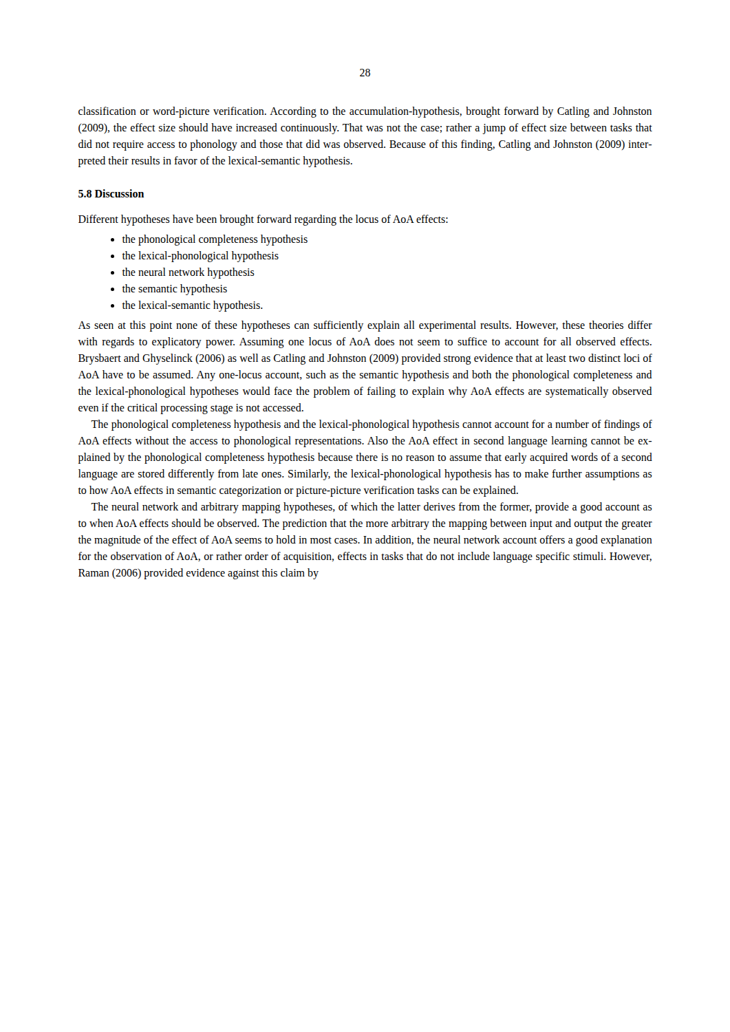28
classification or word-picture verification. According to the accumulation-hypothesis, brought forward by Catling and Johnston (2009), the effect size should have increased continuously. That was not the case; rather a jump of effect size between tasks that did not require access to phonology and those that did was observed. Because of this finding, Catling and Johnston (2009) interpreted their results in favor of the lexical-semantic hypothesis.
5.8 Discussion
Different hypotheses have been brought forward regarding the locus of AoA effects:
the phonological completeness hypothesis
the lexical-phonological hypothesis
the neural network hypothesis
the semantic hypothesis
the lexical-semantic hypothesis.
As seen at this point none of these hypotheses can sufficiently explain all experimental results. However, these theories differ with regards to explicatory power. Assuming one locus of AoA does not seem to suffice to account for all observed effects. Brysbaert and Ghyselinck (2006) as well as Catling and Johnston (2009) provided strong evidence that at least two distinct loci of AoA have to be assumed. Any one-locus account, such as the semantic hypothesis and both the phonological completeness and the lexical-phonological hypotheses would face the problem of failing to explain why AoA effects are systematically observed even if the critical processing stage is not accessed.
The phonological completeness hypothesis and the lexical-phonological hypothesis cannot account for a number of findings of AoA effects without the access to phonological representations. Also the AoA effect in second language learning cannot be explained by the phonological completeness hypothesis because there is no reason to assume that early acquired words of a second language are stored differently from late ones. Similarly, the lexical-phonological hypothesis has to make further assumptions as to how AoA effects in semantic categorization or picture-picture verification tasks can be explained.
The neural network and arbitrary mapping hypotheses, of which the latter derives from the former, provide a good account as to when AoA effects should be observed. The prediction that the more arbitrary the mapping between input and output the greater the magnitude of the effect of AoA seems to hold in most cases. In addition, the neural network account offers a good explanation for the observation of AoA, or rather order of acquisition, effects in tasks that do not include language specific stimuli. However, Raman (2006) provided evidence against this claim by